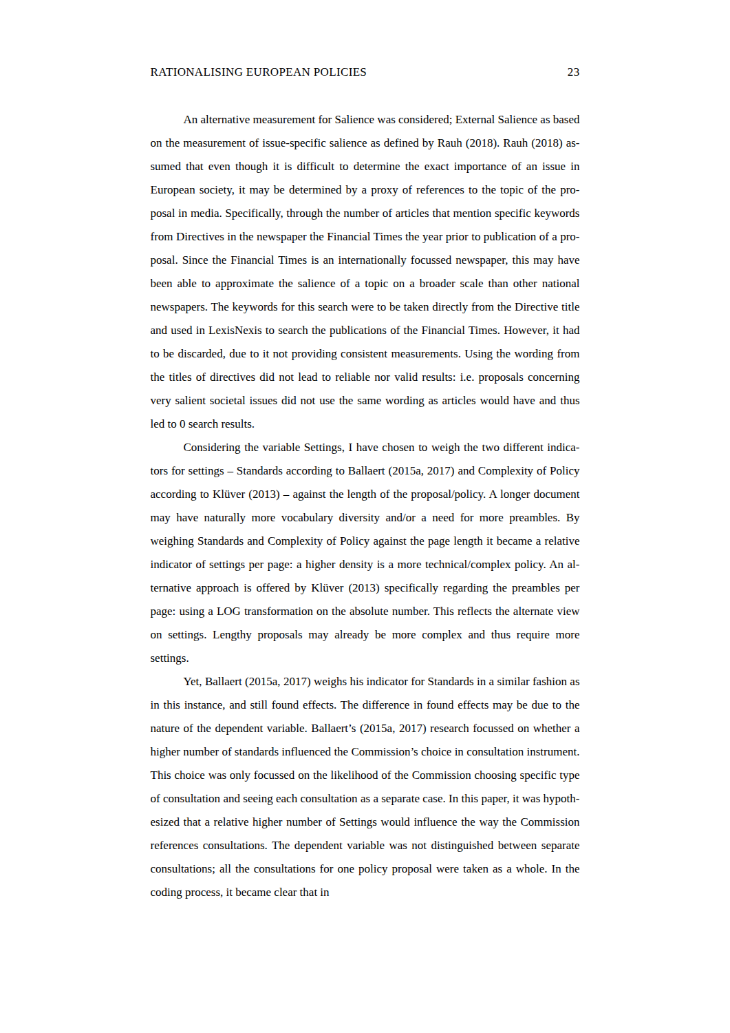Rationalising European Policies 23
An alternative measurement for Salience was considered; External Salience as based on the measurement of issue-specific salience as defined by Rauh (2018). Rauh (2018) assumed that even though it is difficult to determine the exact importance of an issue in European society, it may be determined by a proxy of references to the topic of the proposal in media. Specifically, through the number of articles that mention specific keywords from Directives in the newspaper the Financial Times the year prior to publication of a proposal. Since the Financial Times is an internationally focussed newspaper, this may have been able to approximate the salience of a topic on a broader scale than other national newspapers. The keywords for this search were to be taken directly from the Directive title and used in LexisNexis to search the publications of the Financial Times. However, it had to be discarded, due to it not providing consistent measurements. Using the wording from the titles of directives did not lead to reliable nor valid results: i.e. proposals concerning very salient societal issues did not use the same wording as articles would have and thus led to 0 search results.
Considering the variable Settings, I have chosen to weigh the two different indicators for settings – Standards according to Ballaert (2015a, 2017) and Complexity of Policy according to Klüver (2013) – against the length of the proposal/policy. A longer document may have naturally more vocabulary diversity and/or a need for more preambles. By weighing Standards and Complexity of Policy against the page length it became a relative indicator of settings per page: a higher density is a more technical/complex policy. An alternative approach is offered by Klüver (2013) specifically regarding the preambles per page: using a LOG transformation on the absolute number. This reflects the alternate view on settings. Lengthy proposals may already be more complex and thus require more settings.
Yet, Ballaert (2015a, 2017) weighs his indicator for Standards in a similar fashion as in this instance, and still found effects. The difference in found effects may be due to the nature of the dependent variable. Ballaert’s (2015a, 2017) research focussed on whether a higher number of standards influenced the Commission’s choice in consultation instrument. This choice was only focussed on the likelihood of the Commission choosing specific type of consultation and seeing each consultation as a separate case. In this paper, it was hypothesized that a relative higher number of Settings would influence the way the Commission references consultations. The dependent variable was not distinguished between separate consultations; all the consultations for one policy proposal were taken as a whole. In the coding process, it became clear that in